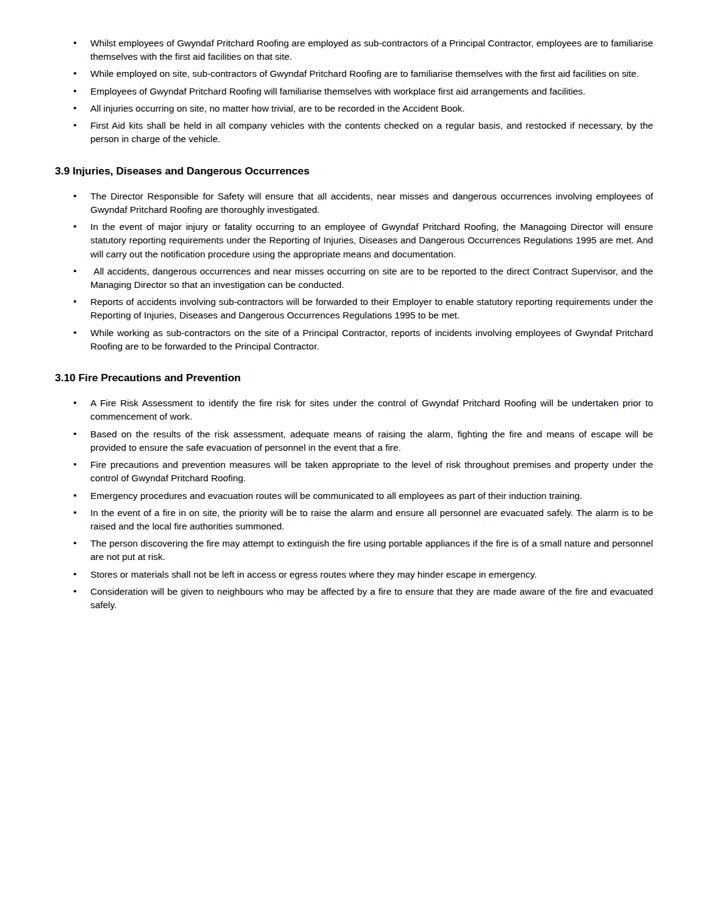Whilst employees of Gwyndaf Pritchard Roofing are employed as sub-contractors of a Principal Contractor, employees are to familiarise themselves with the first aid facilities on that site.
While employed on site, sub-contractors of Gwyndaf Pritchard Roofing are to familiarise themselves with the first aid facilities on site.
Employees of Gwyndaf Pritchard Roofing will familiarise themselves with workplace first aid arrangements and facilities.
All injuries occurring on site, no matter how trivial, are to be recorded in the Accident Book.
First Aid kits shall be held in all company vehicles with the contents checked on a regular basis, and restocked if necessary, by the person in charge of the vehicle.
3.9 Injuries, Diseases and Dangerous Occurrences
The Director Responsible for Safety will ensure that all accidents, near misses and dangerous occurrences involving employees of Gwyndaf Pritchard Roofing are thoroughly investigated.
In the event of major injury or fatality occurring to an employee of Gwyndaf Pritchard Roofing, the Managoing Director will ensure statutory reporting requirements under the Reporting of Injuries, Diseases and Dangerous Occurrences Regulations 1995 are met. And will carry out the notification procedure using the appropriate means and documentation.
All accidents, dangerous occurrences and near misses occurring on site are to be reported to the direct Contract Supervisor, and the Managing Director so that an investigation can be conducted.
Reports of accidents involving sub-contractors will be forwarded to their Employer to enable statutory reporting requirements under the Reporting of Injuries, Diseases and Dangerous Occurrences Regulations 1995 to be met.
While working as sub-contractors on the site of a Principal Contractor, reports of incidents involving employees of Gwyndaf Pritchard Roofing are to be forwarded to the Principal Contractor.
3.10 Fire Precautions and Prevention
A Fire Risk Assessment to identify the fire risk for sites under the control of Gwyndaf Pritchard Roofing will be undertaken prior to commencement of work.
Based on the results of the risk assessment, adequate means of raising the alarm, fighting the fire and means of escape will be provided to ensure the safe evacuation of personnel in the event that a fire.
Fire precautions and prevention measures will be taken appropriate to the level of risk throughout premises and property under the control of Gwyndaf Pritchard Roofing.
Emergency procedures and evacuation routes will be communicated to all employees as part of their induction training.
In the event of a fire in on site, the priority will be to raise the alarm and ensure all personnel are evacuated safely. The alarm is to be raised and the local fire authorities summoned.
The person discovering the fire may attempt to extinguish the fire using portable appliances if the fire is of a small nature and personnel are not put at risk.
Stores or materials shall not be left in access or egress routes where they may hinder escape in emergency.
Consideration will be given to neighbours who may be affected by a fire to ensure that they are made aware of the fire and evacuated safely.